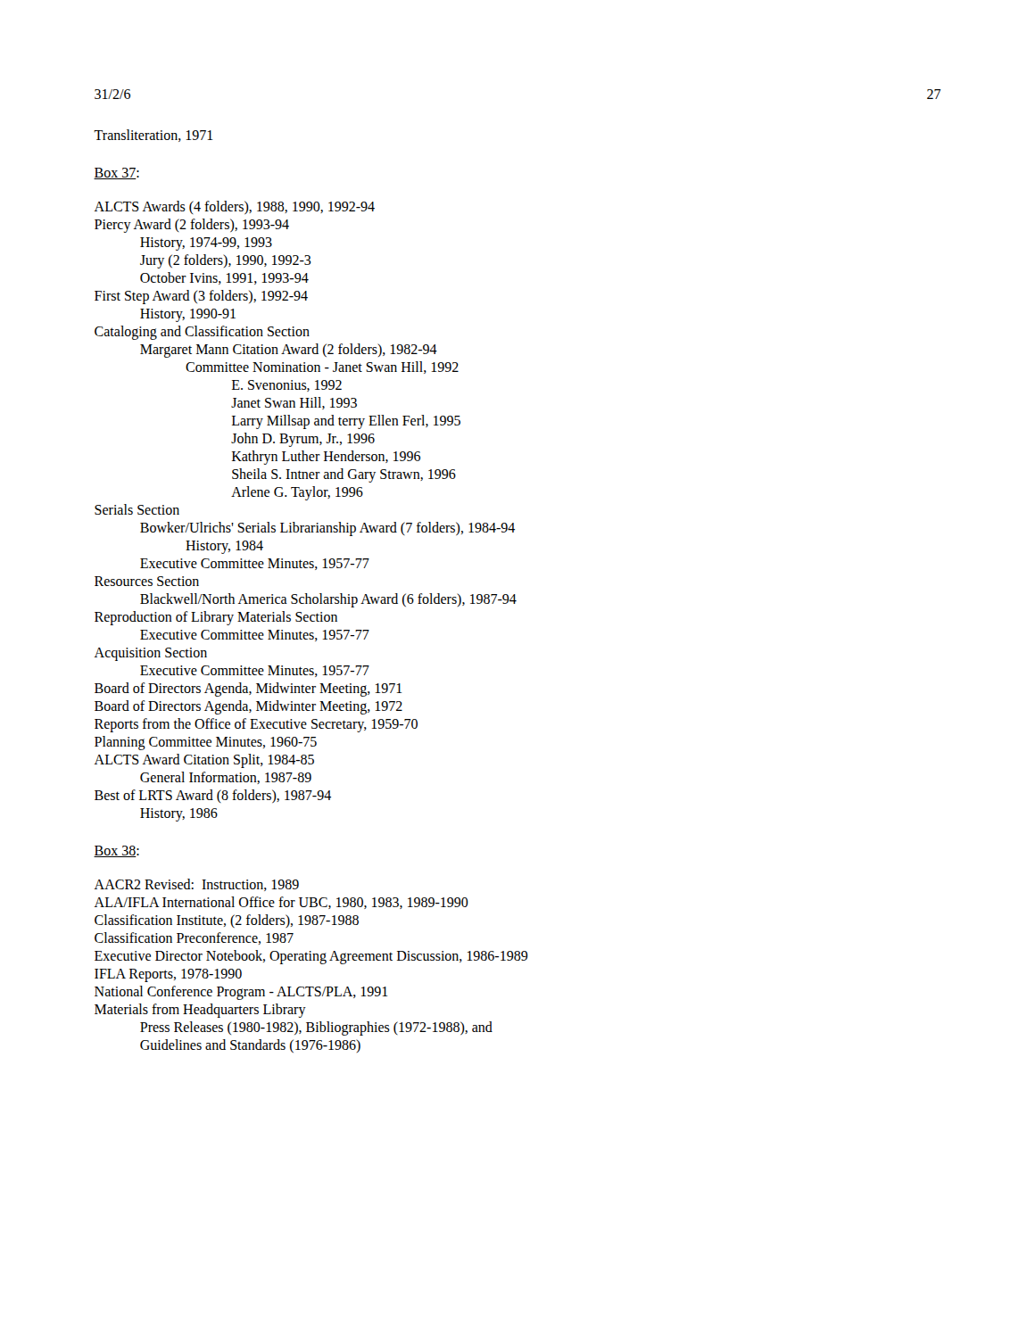31/2/6
27
Transliteration, 1971
Box 37:
ALCTS Awards (4 folders), 1988, 1990, 1992-94
Piercy Award (2 folders), 1993-94
History, 1974-99, 1993
Jury (2 folders), 1990, 1992-3
October Ivins, 1991, 1993-94
First Step Award (3 folders), 1992-94
History, 1990-91
Cataloging and Classification Section
Margaret Mann Citation Award (2 folders), 1982-94
Committee Nomination - Janet Swan Hill, 1992
E. Svenonius, 1992
Janet Swan Hill, 1993
Larry Millsap and terry Ellen Ferl, 1995
John D. Byrum, Jr., 1996
Kathryn Luther Henderson, 1996
Sheila S. Intner and Gary Strawn, 1996
Arlene G. Taylor, 1996
Serials Section
Bowker/Ulrichs' Serials Librarianship Award (7 folders), 1984-94
History, 1984
Executive Committee Minutes, 1957-77
Resources Section
Blackwell/North America Scholarship Award (6 folders), 1987-94
Reproduction of Library Materials Section
Executive Committee Minutes, 1957-77
Acquisition Section
Executive Committee Minutes, 1957-77
Board of Directors Agenda, Midwinter Meeting, 1971
Board of Directors Agenda, Midwinter Meeting, 1972
Reports from the Office of Executive Secretary, 1959-70
Planning Committee Minutes, 1960-75
ALCTS Award Citation Split, 1984-85
General Information, 1987-89
Best of LRTS Award (8 folders), 1987-94
History, 1986
Box 38:
AACR2 Revised: Instruction, 1989
ALA/IFLA International Office for UBC, 1980, 1983, 1989-1990
Classification Institute, (2 folders), 1987-1988
Classification Preconference, 1987
Executive Director Notebook, Operating Agreement Discussion, 1986-1989
IFLA Reports, 1978-1990
National Conference Program - ALCTS/PLA, 1991
Materials from Headquarters Library
Press Releases (1980-1982), Bibliographies (1972-1988), and
Guidelines and Standards (1976-1986)